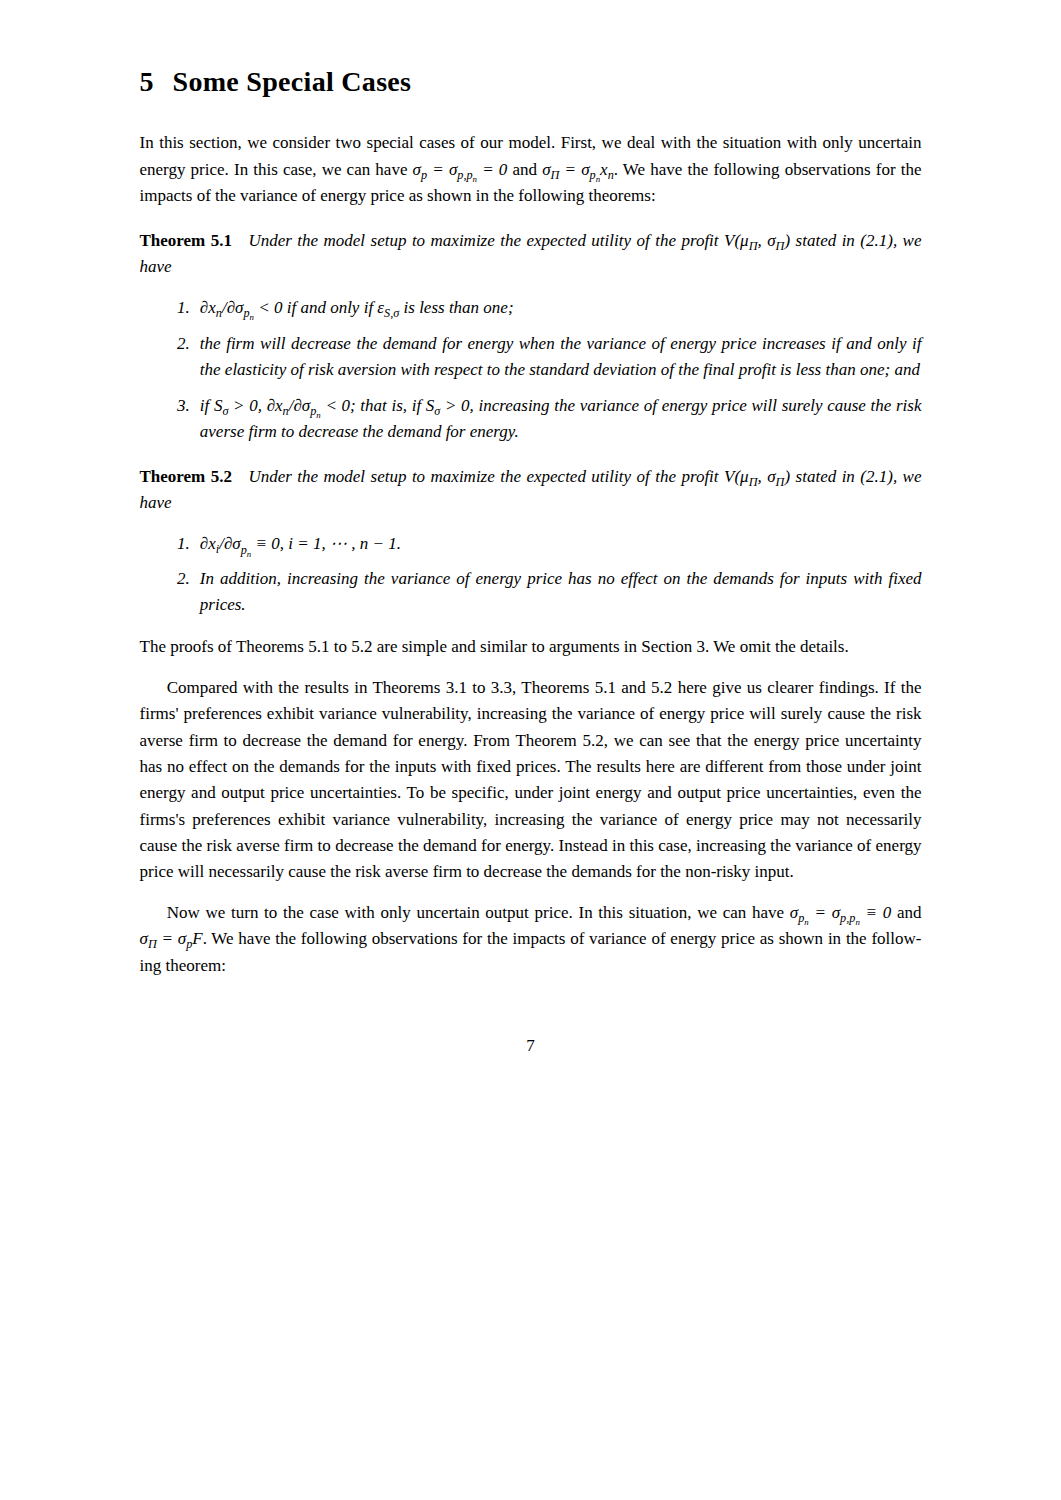5 Some Special Cases
In this section, we consider two special cases of our model. First, we deal with the situation with only uncertain energy price. In this case, we can have σp = σp,pn = 0 and σΠ = σpnxn. We have the following observations for the impacts of the variance of energy price as shown in the following theorems:
Theorem 5.1 Under the model setup to maximize the expected utility of the profit V(μΠ, σΠ) stated in (2.1), we have
∂xn/∂σpn < 0 if and only if εS,σ is less than one;
the firm will decrease the demand for energy when the variance of energy price increases if and only if the elasticity of risk aversion with respect to the standard deviation of the final profit is less than one; and
if Sσ > 0, ∂xn/∂σpn < 0; that is, if Sσ > 0, increasing the variance of energy price will surely cause the risk averse firm to decrease the demand for energy.
Theorem 5.2 Under the model setup to maximize the expected utility of the profit V(μΠ, σΠ) stated in (2.1), we have
∂xi/∂σpn ≡ 0, i = 1, ⋯ , n − 1.
In addition, increasing the variance of energy price has no effect on the demands for inputs with fixed prices.
The proofs of Theorems 5.1 to 5.2 are simple and similar to arguments in Section 3. We omit the details.
Compared with the results in Theorems 3.1 to 3.3, Theorems 5.1 and 5.2 here give us clearer findings. If the firms' preferences exhibit variance vulnerability, increasing the variance of energy price will surely cause the risk averse firm to decrease the demand for energy. From Theorem 5.2, we can see that the energy price uncertainty has no effect on the demands for the inputs with fixed prices. The results here are different from those under joint energy and output price uncertainties. To be specific, under joint energy and output price uncertainties, even the firms's preferences exhibit variance vulnerability, increasing the variance of energy price may not necessarily cause the risk averse firm to decrease the demand for energy. Instead in this case, increasing the variance of energy price will necessarily cause the risk averse firm to decrease the demands for the non-risky input.
Now we turn to the case with only uncertain output price. In this situation, we can have σpn = σp,pn ≡ 0 and σΠ = σpF. We have the following observations for the impacts of variance of energy price as shown in the following theorem:
7